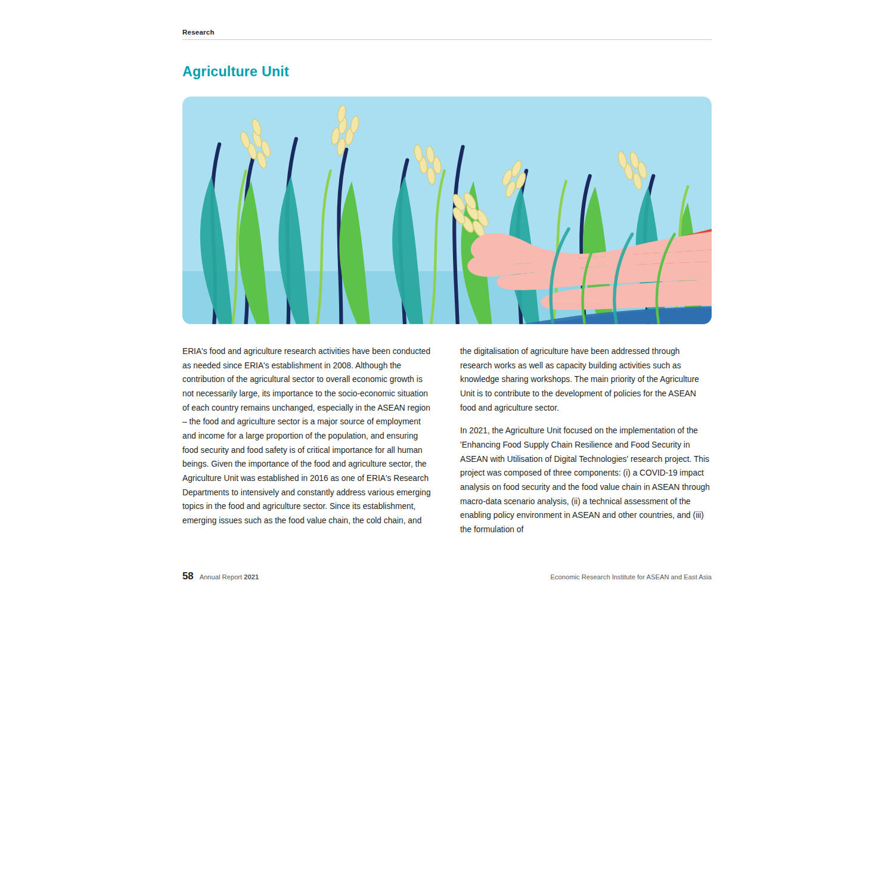Research
Agriculture Unit
ERIA's food and agriculture research activities have been conducted as needed since ERIA's establishment in 2008. Although the contribution of the agricultural sector to overall economic growth is not necessarily large, its importance to the socio-economic situation of each country remains unchanged, especially in the ASEAN region – the food and agriculture sector is a major source of employment and income for a large proportion of the population, and ensuring food security and food safety is of critical importance for all human beings. Given the importance of the food and agriculture sector, the Agriculture Unit was established in 2016 as one of ERIA's Research Departments to intensively and constantly address various emerging topics in the food and agriculture sector. Since its establishment, emerging issues such as the food value chain, the cold chain, and the digitalisation of agriculture have been addressed through research works as well as capacity building activities such as knowledge sharing workshops. The main priority of the Agriculture Unit is to contribute to the development of policies for the ASEAN food and agriculture sector.
In 2021, the Agriculture Unit focused on the implementation of the 'Enhancing Food Supply Chain Resilience and Food Security in ASEAN with Utilisation of Digital Technologies' research project. This project was composed of three components: (i) a COVID-19 impact analysis on food security and the food value chain in ASEAN through macro-data scenario analysis, (ii) a technical assessment of the enabling policy environment in ASEAN and other countries, and (iii) the formulation of
58 Annual Report 2021
Economic Research Institute for ASEAN and East Asia